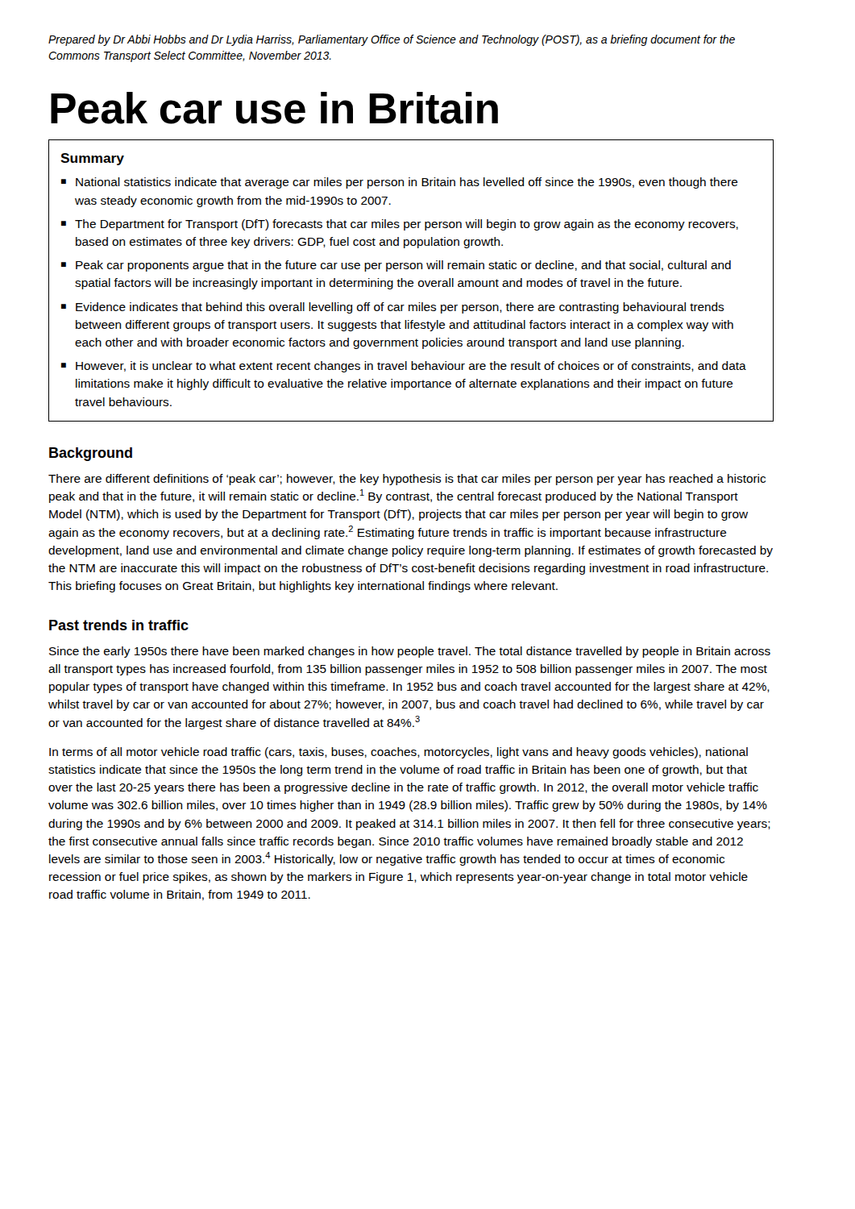Prepared by Dr Abbi Hobbs and Dr Lydia Harriss, Parliamentary Office of Science and Technology (POST), as a briefing document for the Commons Transport Select Committee, November 2013.
Peak car use in Britain
Summary
National statistics indicate that average car miles per person in Britain has levelled off since the 1990s, even though there was steady economic growth from the mid-1990s to 2007.
The Department for Transport (DfT) forecasts that car miles per person will begin to grow again as the economy recovers, based on estimates of three key drivers: GDP, fuel cost and population growth.
Peak car proponents argue that in the future car use per person will remain static or decline, and that social, cultural and spatial factors will be increasingly important in determining the overall amount and modes of travel in the future.
Evidence indicates that behind this overall levelling off of car miles per person, there are contrasting behavioural trends between different groups of transport users. It suggests that lifestyle and attitudinal factors interact in a complex way with each other and with broader economic factors and government policies around transport and land use planning.
However, it is unclear to what extent recent changes in travel behaviour are the result of choices or of constraints, and data limitations make it highly difficult to evaluative the relative importance of alternate explanations and their impact on future travel behaviours.
Background
There are different definitions of ‘peak car’; however, the key hypothesis is that car miles per person per year has reached a historic peak and that in the future, it will remain static or decline.1 By contrast, the central forecast produced by the National Transport Model (NTM), which is used by the Department for Transport (DfT), projects that car miles per person per year will begin to grow again as the economy recovers, but at a declining rate.2 Estimating future trends in traffic is important because infrastructure development, land use and environmental and climate change policy require long-term planning. If estimates of growth forecasted by the NTM are inaccurate this will impact on the robustness of DfT’s cost-benefit decisions regarding investment in road infrastructure. This briefing focuses on Great Britain, but highlights key international findings where relevant.
Past trends in traffic
Since the early 1950s there have been marked changes in how people travel. The total distance travelled by people in Britain across all transport types has increased fourfold, from 135 billion passenger miles in 1952 to 508 billion passenger miles in 2007. The most popular types of transport have changed within this timeframe. In 1952 bus and coach travel accounted for the largest share at 42%, whilst travel by car or van accounted for about 27%; however, in 2007, bus and coach travel had declined to 6%, while travel by car or van accounted for the largest share of distance travelled at 84%.3
In terms of all motor vehicle road traffic (cars, taxis, buses, coaches, motorcycles, light vans and heavy goods vehicles), national statistics indicate that since the 1950s the long term trend in the volume of road traffic in Britain has been one of growth, but that over the last 20-25 years there has been a progressive decline in the rate of traffic growth. In 2012, the overall motor vehicle traffic volume was 302.6 billion miles, over 10 times higher than in 1949 (28.9 billion miles). Traffic grew by 50% during the 1980s, by 14% during the 1990s and by 6% between 2000 and 2009. It peaked at 314.1 billion miles in 2007. It then fell for three consecutive years; the first consecutive annual falls since traffic records began. Since 2010 traffic volumes have remained broadly stable and 2012 levels are similar to those seen in 2003.4 Historically, low or negative traffic growth has tended to occur at times of economic recession or fuel price spikes, as shown by the markers in Figure 1, which represents year-on-year change in total motor vehicle road traffic volume in Britain, from 1949 to 2011.